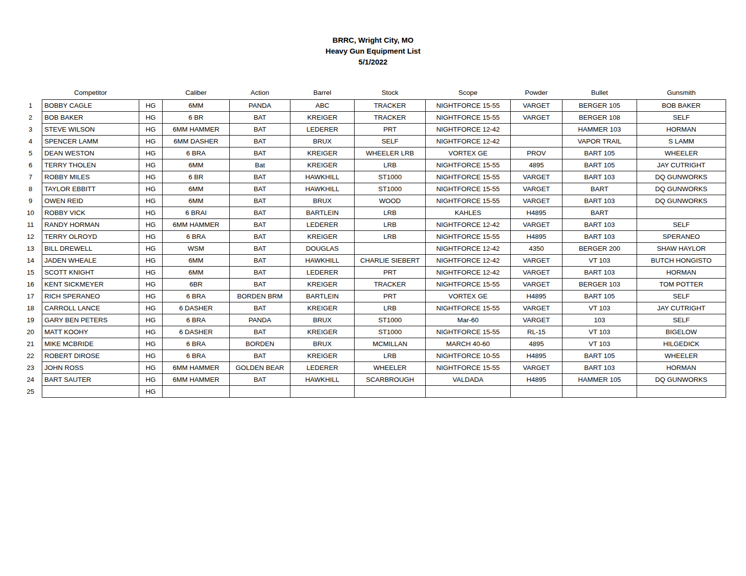BRRC, Wright City, MO
Heavy Gun Equipment List
5/1/2022
| | Competitor | | Caliber | Action | Barrel | Stock | Scope | Powder | Bullet | Gunsmith |
| --- | --- | --- | --- | --- | --- | --- | --- | --- | --- | --- |
| 1 | BOBBY CAGLE | HG | 6MM | PANDA | ABC | TRACKER | NIGHTFORCE 15-55 | VARGET | BERGER 105 | BOB BAKER |
| 2 | BOB BAKER | HG | 6 BR | BAT | KREIGER | TRACKER | NIGHTFORCE 15-55 | VARGET | BERGER 108 | SELF |
| 3 | STEVE WILSON | HG | 6MM HAMMER | BAT | LEDERER | PRT | NIGHTFORCE 12-42 | | HAMMER 103 | HORMAN |
| 4 | SPENCER LAMM | HG | 6MM DASHER | BAT | BRUX | SELF | NIGHTFORCE 12-42 | | VAPOR TRAIL | S LAMM |
| 5 | DEAN WESTON | HG | 6 BRA | BAT | KREIGER | WHEELER LRB | VORTEX GE | PROV | BART 105 | WHEELER |
| 6 | TERRY THOLEN | HG | 6MM | Bat | KREIGER | LRB | NIGHTFORCE 15-55 | 4895 | BART 105 | JAY CUTRIGHT |
| 7 | ROBBY MILES | HG | 6 BR | BAT | HAWKHILL | ST1000 | NIGHTFORCE 15-55 | VARGET | BART 103 | DQ GUNWORKS |
| 8 | TAYLOR EBBITT | HG | 6MM | BAT | HAWKHILL | ST1000 | NIGHTFORCE 15-55 | VARGET | BART | DQ GUNWORKS |
| 9 | OWEN REID | HG | 6MM | BAT | BRUX | WOOD | NIGHTFORCE 15-55 | VARGET | BART 103 | DQ GUNWORKS |
| 10 | ROBBY VICK | HG | 6 BRAI | BAT | BARTLEIN | LRB | KAHLES | H4895 | BART | |
| 11 | RANDY HORMAN | HG | 6MM HAMMER | BAT | LEDERER | LRB | NIGHTFORCE 12-42 | VARGET | BART 103 | SELF |
| 12 | TERRY OLROYD | HG | 6 BRA | BAT | KREIGER | LRB | NIGHTFORCE 15-55 | H4895 | BART 103 | SPERANEO |
| 13 | BILL DREWELL | HG | WSM | BAT | DOUGLAS | | NIGHTFORCE 12-42 | 4350 | BERGER 200 | SHAW HAYLOR |
| 14 | JADEN WHEALE | HG | 6MM | BAT | HAWKHILL | CHARLIE SIEBERT | NIGHTFORCE 12-42 | VARGET | VT 103 | BUTCH HONGISTO |
| 15 | SCOTT KNIGHT | HG | 6MM | BAT | LEDERER | PRT | NIGHTFORCE 12-42 | VARGET | BART 103 | HORMAN |
| 16 | KENT SICKMEYER | HG | 6BR | BAT | KREIGER | TRACKER | NIGHTFORCE 15-55 | VARGET | BERGER 103 | TOM POTTER |
| 17 | RICH SPERANEO | HG | 6 BRA | BORDEN BRM | BARTLEIN | PRT | VORTEX GE | H4895 | BART 105 | SELF |
| 18 | CARROLL LANCE | HG | 6 DASHER | BAT | KREIGER | LRB | NIGHTFORCE 15-55 | VARGET | VT 103 | JAY CUTRIGHT |
| 19 | GARY BEN PETERS | HG | 6 BRA | PANDA | BRUX | ST1000 | Mar-60 | VARGET | 103 | SELF |
| 20 | MATT KOOHY | HG | 6 DASHER | BAT | KREIGER | ST1000 | NIGHTFORCE 15-55 | RL-15 | VT 103 | BIGELOW |
| 21 | MIKE MCBRIDE | HG | 6 BRA | BORDEN | BRUX | MCMILLAN | MARCH 40-60 | 4895 | VT 103 | HILGEDICK |
| 22 | ROBERT DIROSE | HG | 6 BRA | BAT | KREIGER | LRB | NIGHTFORCE 10-55 | H4895 | BART 105 | WHEELER |
| 23 | JOHN ROSS | HG | 6MM HAMMER | GOLDEN BEAR | LEDERER | WHEELER | NIGHTFORCE 15-55 | VARGET | BART 103 | HORMAN |
| 24 | BART SAUTER | HG | 6MM HAMMER | BAT | HAWKHILL | SCARBROUGH | VALDADA | H4895 | HAMMER 105 | DQ GUNWORKS |
| 25 | | HG | | | | | | | | |